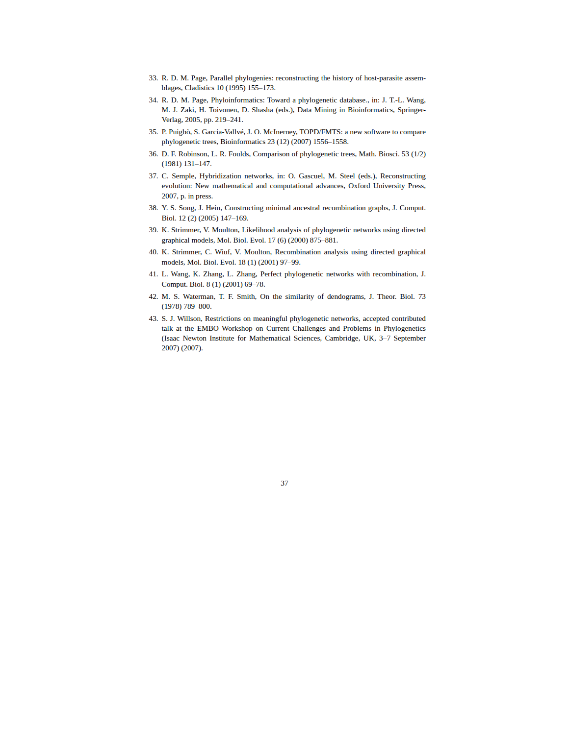33. R. D. M. Page, Parallel phylogenies: reconstructing the history of host-parasite assemblages, Cladistics 10 (1995) 155–173.
34. R. D. M. Page, Phyloinformatics: Toward a phylogenetic database., in: J. T.-L. Wang, M. J. Zaki, H. Toivonen, D. Shasha (eds.), Data Mining in Bioinformatics, Springer-Verlag, 2005, pp. 219–241.
35. P. Puigbò, S. Garcia-Vallvé, J. O. McInerney, TOPD/FMTS: a new software to compare phylogenetic trees, Bioinformatics 23 (12) (2007) 1556–1558.
36. D. F. Robinson, L. R. Foulds, Comparison of phylogenetic trees, Math. Biosci. 53 (1/2) (1981) 131–147.
37. C. Semple, Hybridization networks, in: O. Gascuel, M. Steel (eds.), Reconstructing evolution: New mathematical and computational advances, Oxford University Press, 2007, p. in press.
38. Y. S. Song, J. Hein, Constructing minimal ancestral recombination graphs, J. Comput. Biol. 12 (2) (2005) 147–169.
39. K. Strimmer, V. Moulton, Likelihood analysis of phylogenetic networks using directed graphical models, Mol. Biol. Evol. 17 (6) (2000) 875–881.
40. K. Strimmer, C. Wiuf, V. Moulton, Recombination analysis using directed graphical models, Mol. Biol. Evol. 18 (1) (2001) 97–99.
41. L. Wang, K. Zhang, L. Zhang, Perfect phylogenetic networks with recombination, J. Comput. Biol. 8 (1) (2001) 69–78.
42. M. S. Waterman, T. F. Smith, On the similarity of dendograms, J. Theor. Biol. 73 (1978) 789–800.
43. S. J. Willson, Restrictions on meaningful phylogenetic networks, accepted contributed talk at the EMBO Workshop on Current Challenges and Problems in Phylogenetics (Isaac Newton Institute for Mathematical Sciences, Cambridge, UK, 3–7 September 2007) (2007).
37